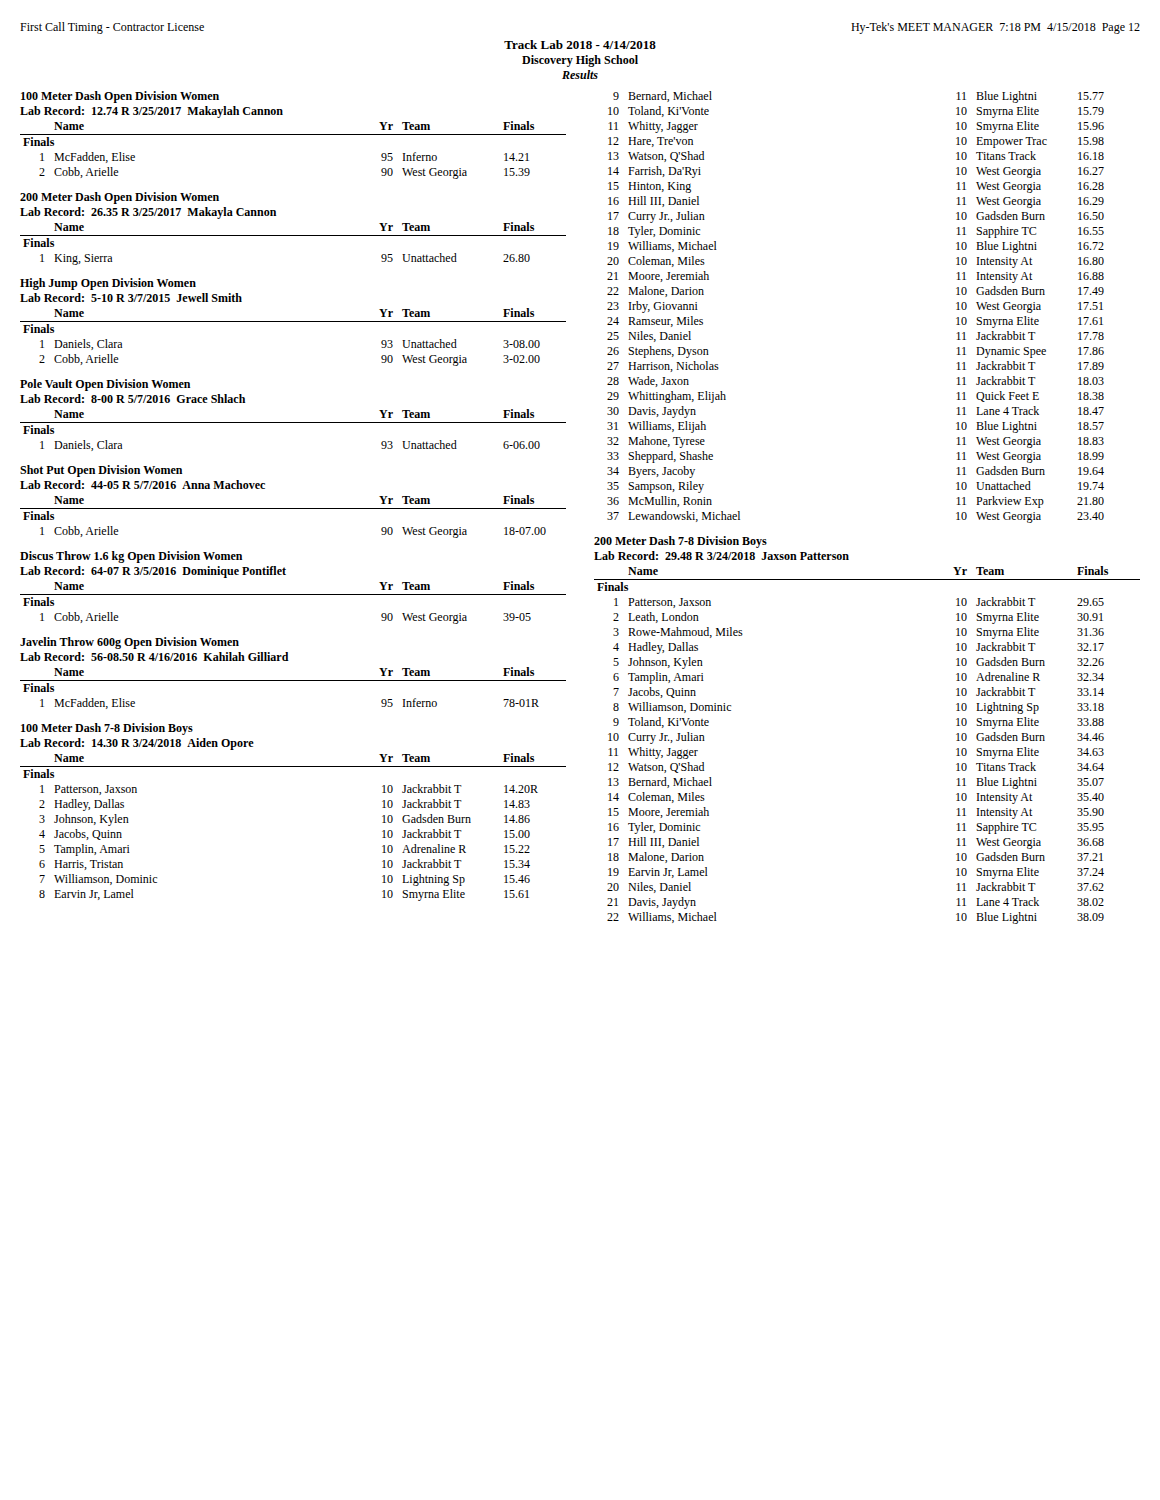First Call Timing - Contractor License
Hy-Tek's MEET MANAGER 7:18 PM 4/15/2018 Page 12
Track Lab 2018 - 4/14/2018
Discovery High School
Results
100 Meter Dash Open Division Women
Lab Record: 12.74 R 3/25/2017 Makaylah Cannon
| | Name | Yr | Team | Finals |
| --- | --- | --- | --- | --- |
| Finals |
| 1 | McFadden, Elise | 95 | Inferno | 14.21 |
| 2 | Cobb, Arielle | 90 | West Georgia | 15.39 |
200 Meter Dash Open Division Women
Lab Record: 26.35 R 3/25/2017 Makayla Cannon
| | Name | Yr | Team | Finals |
| --- | --- | --- | --- | --- |
| Finals |
| 1 | King, Sierra | 95 | Unattached | 26.80 |
High Jump Open Division Women
Lab Record: 5-10 R 3/7/2015 Jewell Smith
| | Name | Yr | Team | Finals |
| --- | --- | --- | --- | --- |
| Finals |
| 1 | Daniels, Clara | 93 | Unattached | 3-08.00 |
| 2 | Cobb, Arielle | 90 | West Georgia | 3-02.00 |
Pole Vault Open Division Women
Lab Record: 8-00 R 5/7/2016 Grace Shlach
| | Name | Yr | Team | Finals |
| --- | --- | --- | --- | --- |
| Finals |
| 1 | Daniels, Clara | 93 | Unattached | 6-06.00 |
Shot Put Open Division Women
Lab Record: 44-05 R 5/7/2016 Anna Machovec
| | Name | Yr | Team | Finals |
| --- | --- | --- | --- | --- |
| Finals |
| 1 | Cobb, Arielle | 90 | West Georgia | 18-07.00 |
Discus Throw 1.6 kg Open Division Women
Lab Record: 64-07 R 3/5/2016 Dominique Pontiflet
| | Name | Yr | Team | Finals |
| --- | --- | --- | --- | --- |
| Finals |
| 1 | Cobb, Arielle | 90 | West Georgia | 39-05 |
Javelin Throw 600g Open Division Women
Lab Record: 56-08.50 R 4/16/2016 Kahilah Gilliard
| | Name | Yr | Team | Finals |
| --- | --- | --- | --- | --- |
| Finals |
| 1 | McFadden, Elise | 95 | Inferno | 78-01R |
100 Meter Dash 7-8 Division Boys
Lab Record: 14.30 R 3/24/2018 Aiden Opore
| | Name | Yr | Team | Finals |
| --- | --- | --- | --- | --- |
| Finals |
| 1 | Patterson, Jaxson | 10 | Jackrabbit T | 14.20R |
| 2 | Hadley, Dallas | 10 | Jackrabbit T | 14.83 |
| 3 | Johnson, Kylen | 10 | Gadsden Burn | 14.86 |
| 4 | Jacobs, Quinn | 10 | Jackrabbit T | 15.00 |
| 5 | Tamplin, Amari | 10 | Adrenaline R | 15.22 |
| 6 | Harris, Tristan | 10 | Jackrabbit T | 15.34 |
| 7 | Williamson, Dominic | 10 | Lightning Sp | 15.46 |
| 8 | Earvin Jr, Lamel | 10 | Smyrna Elite | 15.61 |
| 9 | Bernard, Michael | 11 | Blue Lightni | 15.77 |
| 10 | Toland, Ki'Vonte | 10 | Smyrna Elite | 15.79 |
| 11 | Whitty, Jagger | 10 | Smyrna Elite | 15.96 |
| 12 | Hare, Tre'von | 10 | Empower Trac | 15.98 |
| 13 | Watson, Q'Shad | 10 | Titans Track | 16.18 |
| 14 | Farrish, Da'Ryi | 10 | West Georgia | 16.27 |
| 15 | Hinton, King | 11 | West Georgia | 16.28 |
| 16 | Hill III, Daniel | 11 | West Georgia | 16.29 |
| 17 | Curry Jr., Julian | 10 | Gadsden Burn | 16.50 |
| 18 | Tyler, Dominic | 11 | Sapphire TC | 16.55 |
| 19 | Williams, Michael | 10 | Blue Lightni | 16.72 |
| 20 | Coleman, Miles | 10 | Intensity At | 16.80 |
| 21 | Moore, Jeremiah | 11 | Intensity At | 16.88 |
| 22 | Malone, Darion | 10 | Gadsden Burn | 17.49 |
| 23 | Irby, Giovanni | 10 | West Georgia | 17.51 |
| 24 | Ramseur, Miles | 10 | Smyrna Elite | 17.61 |
| 25 | Niles, Daniel | 11 | Jackrabbit T | 17.78 |
| 26 | Stephens, Dyson | 11 | Dynamic Spee | 17.86 |
| 27 | Harrison, Nicholas | 11 | Jackrabbit T | 17.89 |
| 28 | Wade, Jaxon | 11 | Jackrabbit T | 18.03 |
| 29 | Whittingham, Elijah | 11 | Quick Feet E | 18.38 |
| 30 | Davis, Jaydyn | 11 | Lane 4 Track | 18.47 |
| 31 | Williams, Elijah | 10 | Blue Lightni | 18.57 |
| 32 | Mahone, Tyrese | 11 | West Georgia | 18.83 |
| 33 | Sheppard, Shashe | 11 | West Georgia | 18.99 |
| 34 | Byers, Jacoby | 11 | Gadsden Burn | 19.64 |
| 35 | Sampson, Riley | 10 | Unattached | 19.74 |
| 36 | McMullin, Ronin | 11 | Parkview Exp | 21.80 |
| 37 | Lewandowski, Michael | 10 | West Georgia | 23.40 |
200 Meter Dash 7-8 Division Boys
Lab Record: 29.48 R 3/24/2018 Jaxson Patterson
| | Name | Yr | Team | Finals |
| --- | --- | --- | --- | --- |
| Finals |
| 1 | Patterson, Jaxson | 10 | Jackrabbit T | 29.65 |
| 2 | Leath, London | 10 | Smyrna Elite | 30.91 |
| 3 | Rowe-Mahmoud, Miles | 10 | Smyrna Elite | 31.36 |
| 4 | Hadley, Dallas | 10 | Jackrabbit T | 32.17 |
| 5 | Johnson, Kylen | 10 | Gadsden Burn | 32.26 |
| 6 | Tamplin, Amari | 10 | Adrenaline R | 32.34 |
| 7 | Jacobs, Quinn | 10 | Jackrabbit T | 33.14 |
| 8 | Williamson, Dominic | 10 | Lightning Sp | 33.18 |
| 9 | Toland, Ki'Vonte | 10 | Smyrna Elite | 33.88 |
| 10 | Curry Jr., Julian | 10 | Gadsden Burn | 34.46 |
| 11 | Whitty, Jagger | 10 | Smyrna Elite | 34.63 |
| 12 | Watson, Q'Shad | 10 | Titans Track | 34.64 |
| 13 | Bernard, Michael | 11 | Blue Lightni | 35.07 |
| 14 | Coleman, Miles | 10 | Intensity At | 35.40 |
| 15 | Moore, Jeremiah | 11 | Intensity At | 35.90 |
| 16 | Tyler, Dominic | 11 | Sapphire TC | 35.95 |
| 17 | Hill III, Daniel | 11 | West Georgia | 36.68 |
| 18 | Malone, Darion | 10 | Gadsden Burn | 37.21 |
| 19 | Earvin Jr, Lamel | 10 | Smyrna Elite | 37.24 |
| 20 | Niles, Daniel | 11 | Jackrabbit T | 37.62 |
| 21 | Davis, Jaydyn | 11 | Lane 4 Track | 38.02 |
| 22 | Williams, Michael | 10 | Blue Lightni | 38.09 |